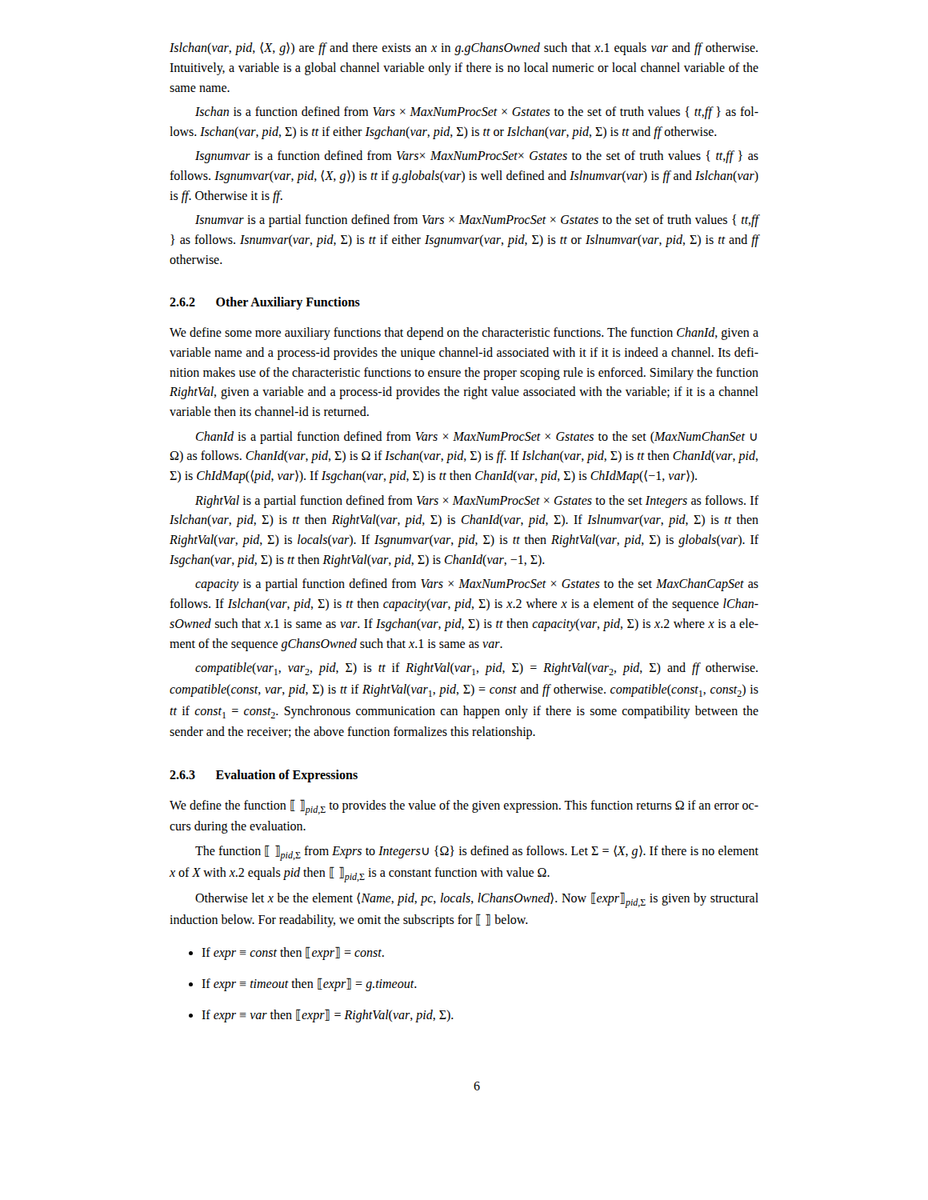Islchan(var, pid, ⟨X, g⟩) are ff and there exists an x in g.gChansOwned such that x.1 equals var and ff otherwise. Intuitively, a variable is a global channel variable only if there is no local numeric or local channel variable of the same name.
Ischan is a function defined from Vars × MaxNumProcSet × Gstates to the set of truth values { tt,ff } as follows. Ischan(var, pid, Σ) is tt if either Isgchan(var, pid, Σ) is tt or Islchan(var, pid, Σ) is tt and ff otherwise.
Isgnumvar is a function defined from Vars× MaxNumProcSet× Gstates to the set of truth values { tt,ff } as follows. Isgnumvar(var, pid, ⟨X, g⟩) is tt if g.globals(var) is well defined and Islnumvar(var) is ff and Islchan(var) is ff. Otherwise it is ff.
Isnumvar is a partial function defined from Vars × MaxNumProcSet × Gstates to the set of truth values { tt,ff } as follows. Isnumvar(var, pid, Σ) is tt if either Isgnumvar(var, pid, Σ) is tt or Islnumvar(var, pid, Σ) is tt and ff otherwise.
2.6.2 Other Auxiliary Functions
We define some more auxiliary functions that depend on the characteristic functions. The function ChanId, given a variable name and a process-id provides the unique channel-id associated with it if it is indeed a channel. Its definition makes use of the characteristic functions to ensure the proper scoping rule is enforced. Similary the function RightVal, given a variable and a process-id provides the right value associated with the variable; if it is a channel variable then its channel-id is returned.
ChanId is a partial function defined from Vars × MaxNumProcSet × Gstates to the set (MaxNumChanSet ∪ Ω) as follows. ChanId(var, pid, Σ) is Ω if Ischan(var, pid, Σ) is ff. If Islchan(var, pid, Σ) is tt then ChanId(var, pid, Σ) is ChIdMap(⟨pid, var⟩). If Isgchan(var, pid, Σ) is tt then ChanId(var, pid, Σ) is ChIdMap(⟨−1, var⟩).
RightVal is a partial function defined from Vars × MaxNumProcSet × Gstates to the set Integers as follows. If Islchan(var, pid, Σ) is tt then RightVal(var, pid, Σ) is ChanId(var, pid, Σ). If Islnumvar(var, pid, Σ) is tt then RightVal(var, pid, Σ) is locals(var). If Isgnumvar(var, pid, Σ) is tt then RightVal(var, pid, Σ) is globals(var). If Isgchan(var, pid, Σ) is tt then RightVal(var, pid, Σ) is ChanId(var, −1, Σ).
capacity is a partial function defined from Vars × MaxNumProcSet × Gstates to the set MaxChanCapSet as follows. If Islchan(var, pid, Σ) is tt then capacity(var, pid, Σ) is x.2 where x is a element of the sequence lChansOwned such that x.1 is same as var. If Isgchan(var, pid, Σ) is tt then capacity(var, pid, Σ) is x.2 where x is a element of the sequence gChansOwned such that x.1 is same as var.
compatible(var1, var2, pid, Σ) is tt if RightVal(var1, pid, Σ) = RightVal(var2, pid, Σ) and ff otherwise. compatible(const, var, pid, Σ) is tt if RightVal(var1, pid, Σ) = const and ff otherwise. compatible(const1, const2) is tt if const1 = const2. Synchronous communication can happen only if there is some compatibility between the sender and the receiver; the above function formalizes this relationship.
2.6.3 Evaluation of Expressions
We define the function ⟦ ⟧pid,Σ to provides the value of the given expression. This function returns Ω if an error occurs during the evaluation.
The function ⟦ ⟧pid,Σ from Exprs to Integers∪ {Ω} is defined as follows. Let Σ = ⟨X, g⟩. If there is no element x of X with x.2 equals pid then ⟦ ⟧pid,Σ is a constant function with value Ω.
Otherwise let x be the element ⟨Name, pid, pc, locals, lChansOwned⟩. Now ⟦expr⟧pid,Σ is given by structural induction below. For readability, we omit the subscripts for ⟦ ⟧ below.
If expr ≡ const then ⟦expr⟧ = const.
If expr ≡ timeout then ⟦expr⟧ = g.timeout.
If expr ≡ var then ⟦expr⟧ = RightVal(var, pid, Σ).
6